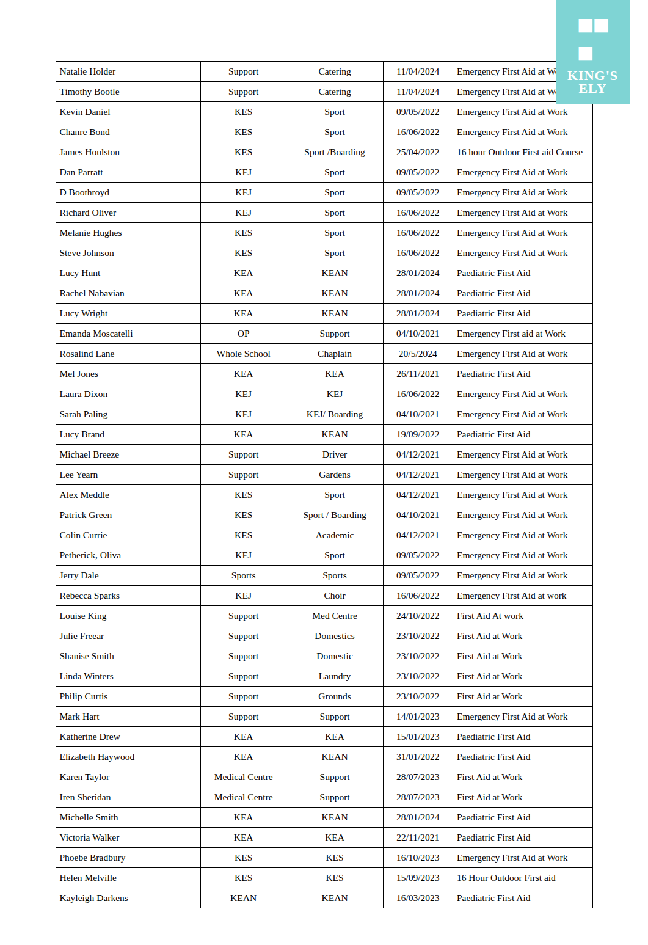■■
■
KING'S
ELY
| Natalie Holder | Support | Catering | 11/04/2024 | Emergency First Aid at Work |
| Timothy Bootle | Support | Catering | 11/04/2024 | Emergency First Aid at Work |
| Kevin Daniel | KES | Sport | 09/05/2022 | Emergency First Aid at Work |
| Chanre Bond | KES | Sport | 16/06/2022 | Emergency First Aid at Work |
| James Houlston | KES | Sport /Boarding | 25/04/2022 | 16 hour Outdoor First aid Course |
| Dan Parratt | KEJ | Sport | 09/05/2022 | Emergency First Aid at Work |
| D Boothroyd | KEJ | Sport | 09/05/2022 | Emergency First Aid at Work |
| Richard Oliver | KEJ | Sport | 16/06/2022 | Emergency First Aid at Work |
| Melanie Hughes | KES | Sport | 16/06/2022 | Emergency First Aid at Work |
| Steve Johnson | KES | Sport | 16/06/2022 | Emergency First Aid at Work |
| Lucy Hunt | KEA | KEAN | 28/01/2024 | Paediatric First Aid |
| Rachel Nabavian | KEA | KEAN | 28/01/2024 | Paediatric First Aid |
| Lucy Wright | KEA | KEAN | 28/01/2024 | Paediatric First Aid |
| Emanda Moscatelli | OP | Support | 04/10/2021 | Emergency First aid at Work |
| Rosalind Lane | Whole School | Chaplain | 20/5/2024 | Emergency First Aid at Work |
| Mel Jones | KEA | KEA | 26/11/2021 | Paediatric First Aid |
| Laura Dixon | KEJ | KEJ | 16/06/2022 | Emergency First Aid at Work |
| Sarah Paling | KEJ | KEJ/ Boarding | 04/10/2021 | Emergency First Aid at Work |
| Lucy Brand | KEA | KEAN | 19/09/2022 | Paediatric First Aid |
| Michael Breeze | Support | Driver | 04/12/2021 | Emergency First Aid at Work |
| Lee Yearn | Support | Gardens | 04/12/2021 | Emergency First Aid at Work |
| Alex Meddle | KES | Sport | 04/12/2021 | Emergency First Aid at Work |
| Patrick Green | KES | Sport / Boarding | 04/10/2021 | Emergency First Aid at Work |
| Colin Currie | KES | Academic | 04/12/2021 | Emergency First Aid at Work |
| Petherick, Oliva | KEJ | Sport | 09/05/2022 | Emergency First Aid at Work |
| Jerry Dale | Sports | Sports | 09/05/2022 | Emergency First Aid at Work |
| Rebecca Sparks | KEJ | Choir | 16/06/2022 | Emergency First Aid at work |
| Louise King | Support | Med Centre | 24/10/2022 | First Aid At work |
| Julie Freear | Support | Domestics | 23/10/2022 | First Aid at Work |
| Shanise Smith | Support | Domestic | 23/10/2022 | First Aid at Work |
| Linda Winters | Support | Laundry | 23/10/2022 | First Aid at Work |
| Philip Curtis | Support | Grounds | 23/10/2022 | First Aid at Work |
| Mark Hart | Support | Support | 14/01/2023 | Emergency First Aid at Work |
| Katherine Drew | KEA | KEA | 15/01/2023 | Paediatric First Aid |
| Elizabeth Haywood | KEA | KEAN | 31/01/2022 | Paediatric First Aid |
| Karen Taylor | Medical Centre | Support | 28/07/2023 | First Aid at Work |
| Iren Sheridan | Medical Centre | Support | 28/07/2023 | First Aid at Work |
| Michelle Smith | KEA | KEAN | 28/01/2024 | Paediatric First Aid |
| Victoria Walker | KEA | KEA | 22/11/2021 | Paediatric First Aid |
| Phoebe Bradbury | KES | KES | 16/10/2023 | Emergency First Aid at Work |
| Helen Melville | KES | KES | 15/09/2023 | 16 Hour Outdoor First aid |
| Kayleigh Darkens | KEAN | KEAN | 16/03/2023 | Paediatric First Aid |